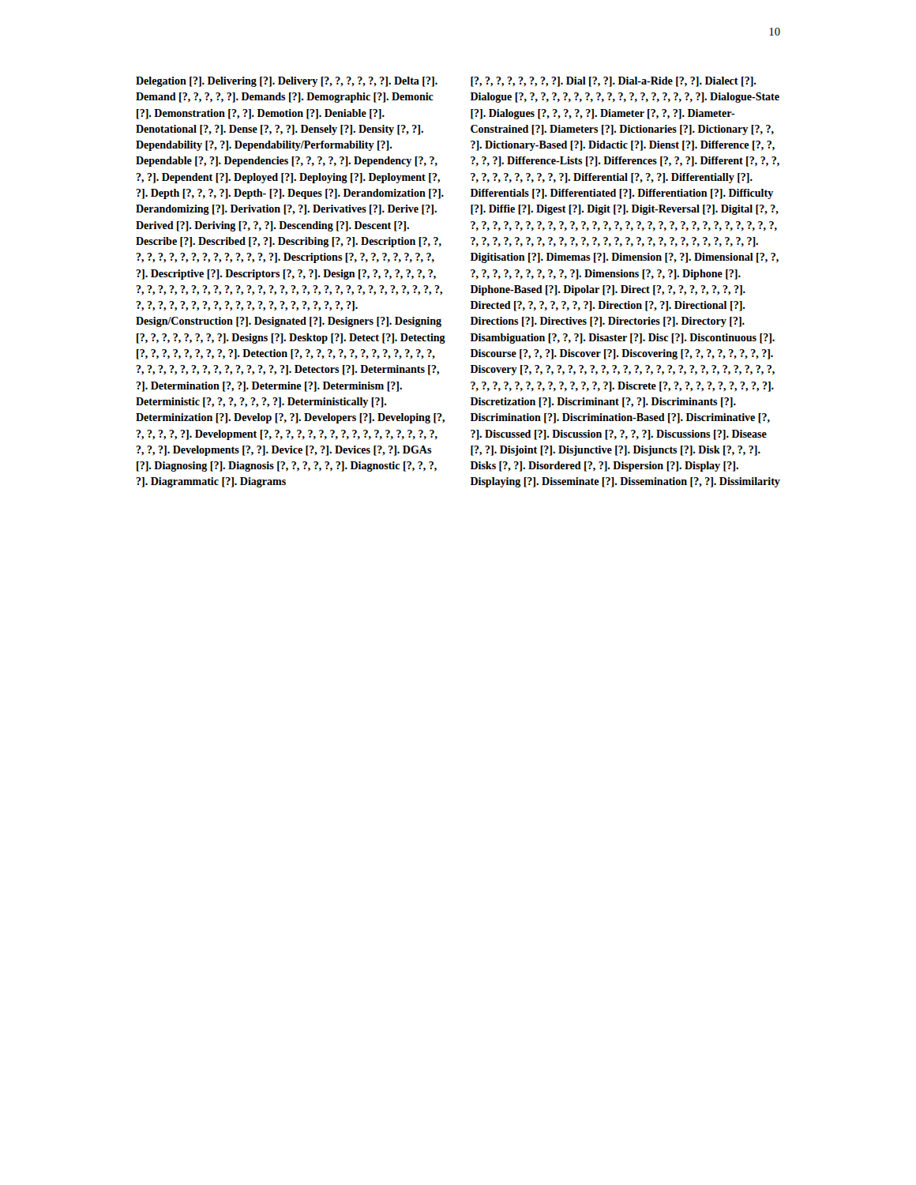10
Delegation [?]. Delivering [?]. Delivery [?, ?, ?, ?, ?, ?]. Delta [?]. Demand [?, ?, ?, ?, ?]. Demands [?]. Demographic [?]. Demonic [?]. Demonstration [?, ?]. Demotion [?]. Deniable [?]. Denotational [?, ?]. Dense [?, ?, ?]. Densely [?]. Density [?, ?]. Dependability [?, ?]. Dependability/Performability [?]. Dependable [?, ?]. Dependencies [?, ?, ?, ?, ?]. Dependency [?, ?, ?, ?]. Dependent [?]. Deployed [?]. Deploying [?]. Deployment [?, ?]. Depth [?, ?, ?, ?]. Depth- [?]. Deques [?]. Derandomization [?]. Derandomizing [?]. Derivation [?, ?]. Derivatives [?]. Derive [?]. Derived [?]. Deriving [?, ?, ?]. Descending [?]. Descent [?]. Describe [?]. Described [?, ?]. Describing [?, ?]. Description [?, ?, ?, ?, ?, ?, ?, ?, ?, ?, ?, ?, ?, ?, ?]. Descriptions [?, ?, ?, ?, ?, ?, ?, ?, ?]. Descriptive [?]. Descriptors [?, ?, ?]. Design [?, ?, ?, ?, ?, ?, ?, ?, ?, ?, ?, ?, ?, ?, ?, ?, ?, ?, ?, ?, ?, ?, ?, ?, ?, ?, ?, ?, ?, ?, ?, ?, ?, ?, ?, ?, ?, ?, ?, ?, ?, ?, ?, ?, ?, ?, ?, ?, ?, ?, ?, ?, ?, ?, ?]. Design/Construction [?]. Designated [?]. Designers [?]. Designing [?, ?, ?, ?, ?, ?, ?, ?]. Designs [?]. Desktop [?]. Detect [?]. Detecting [?, ?, ?, ?, ?, ?, ?, ?, ?]. Detection [?, ?, ?, ?, ?, ?, ?, ?, ?, ?, ?, ?, ?, ?, ?, ?, ?, ?, ?, ?, ?, ?, ?, ?, ?, ?, ?]. Detectors [?]. Determinants [?, ?]. Determination [?, ?]. Determine [?]. Determinism [?]. Deterministic [?, ?, ?, ?, ?, ?, ?]. Deterministically [?]. Determinization [?]. Develop [?, ?]. Developers [?]. Developing [?, ?, ?, ?, ?, ?]. Development [?, ?, ?, ?, ?, ?, ?, ?, ?, ?, ?, ?, ?, ?, ?, ?, ?, ?, ?]. Developments [?, ?]. Device [?, ?]. Devices [?, ?]. DGAs [?]. Diagnosing [?]. Diagnosis [?, ?, ?, ?, ?, ?]. Diagnostic [?, ?, ?, ?]. Diagrammatic [?]. Diagrams
[?, ?, ?, ?, ?, ?, ?, ?]. Dial [?, ?]. Dial-a-Ride [?, ?]. Dialect [?]. Dialogue [?, ?, ?, ?, ?, ?, ?, ?, ?, ?, ?, ?, ?, ?, ?, ?, ?]. Dialogue-State [?]. Dialogues [?, ?, ?, ?, ?]. Diameter [?, ?, ?]. Diameter-Constrained [?]. Diameters [?]. Dictionaries [?]. Dictionary [?, ?, ?]. Dictionary-Based [?]. Didactic [?]. Dienst [?]. Difference [?, ?, ?, ?, ?]. Difference-Lists [?]. Differences [?, ?, ?]. Different [?, ?, ?, ?, ?, ?, ?, ?, ?, ?, ?, ?]. Differential [?, ?, ?]. Differentially [?]. Differentials [?]. Differentiated [?]. Differentiation [?]. Difficulty [?]. Diffie [?]. Digest [?]. Digit [?]. Digit-Reversal [?]. Digital [?, ?, ?, ?, ?, ?, ?, ?, ?, ?, ?, ?, ?, ?, ?, ?, ?, ?, ?, ?, ?, ?, ?, ?, ?, ?, ?, ?, ?, ?, ?, ?, ?, ?, ?, ?, ?, ?, ?, ?, ?, ?, ?, ?, ?, ?, ?, ?, ?, ?, ?, ?, ?, ?, ?, ?]. Digitisation [?]. Dimemas [?]. Dimension [?, ?]. Dimensional [?, ?, ?, ?, ?, ?, ?, ?, ?, ?, ?, ?]. Dimensions [?, ?, ?]. Diphone [?]. Diphone-Based [?]. Dipolar [?]. Direct [?, ?, ?, ?, ?, ?, ?, ?]. Directed [?, ?, ?, ?, ?, ?, ?]. Direction [?, ?]. Directional [?]. Directions [?]. Directives [?]. Directories [?]. Directory [?]. Disambiguation [?, ?, ?]. Disaster [?]. Disc [?]. Discontinuous [?]. Discourse [?, ?, ?]. Discover [?]. Discovering [?, ?, ?, ?, ?, ?, ?, ?]. Discovery [?, ?, ?, ?, ?, ?, ?, ?, ?, ?, ?, ?, ?, ?, ?, ?, ?, ?, ?, ?, ?, ?, ?, ?, ?, ?, ?, ?, ?, ?, ?, ?, ?, ?, ?, ?]. Discrete [?, ?, ?, ?, ?, ?, ?, ?, ?, ?]. Discretization [?]. Discriminant [?, ?]. Discriminants [?]. Discrimination [?]. Discrimination-Based [?]. Discriminative [?, ?]. Discussed [?]. Discussion [?, ?, ?, ?]. Discussions [?]. Disease [?, ?]. Disjoint [?]. Disjunctive [?]. Disjuncts [?]. Disk [?, ?, ?]. Disks [?, ?]. Disordered [?, ?]. Dispersion [?]. Display [?]. Displaying [?]. Disseminate [?]. Dissemination [?, ?]. Dissimilarity